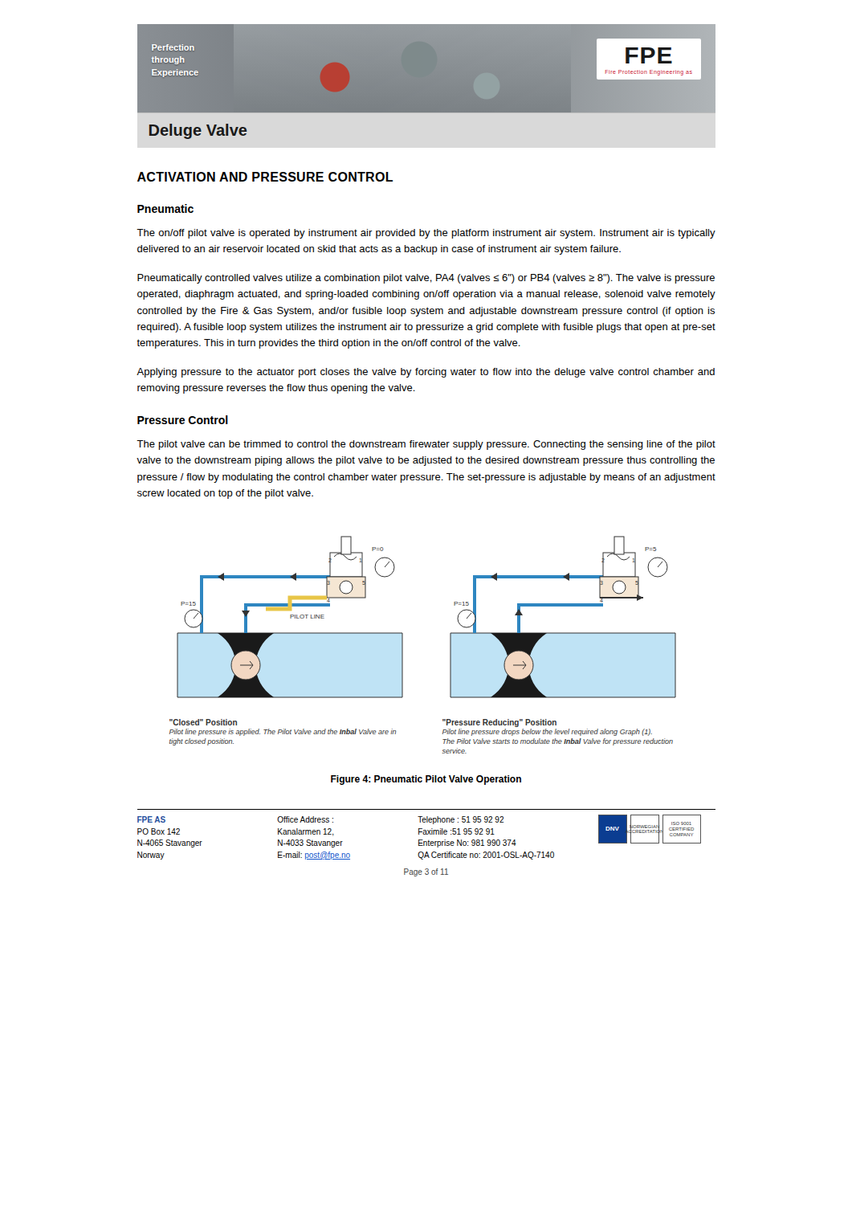Perfection
through
Experience
FPE
Fire Protection Engineering as
Deluge Valve
ACTIVATION AND PRESSURE CONTROL
Pneumatic
The on/off pilot valve is operated by instrument air provided by the platform instrument air system. Instrument air is typically delivered to an air reservoir located on skid that acts as a backup in case of instrument air system failure.
Pneumatically controlled valves utilize a combination pilot valve, PA4 (valves ≤ 6") or PB4 (valves ≥ 8"). The valve is pressure operated, diaphragm actuated, and spring-loaded combining on/off operation via a manual release, solenoid valve remotely controlled by the Fire & Gas System, and/or fusible loop system and adjustable downstream pressure control (if option is required). A fusible loop system utilizes the instrument air to pressurize a grid complete with fusible plugs that open at pre-set temperatures. This in turn provides the third option in the on/off control of the valve.
Applying pressure to the actuator port closes the valve by forcing water to flow into the deluge valve control chamber and removing pressure reverses the flow thus opening the valve.
Pressure Control
The pilot valve can be trimmed to control the downstream firewater supply pressure. Connecting the sensing line of the pilot valve to the downstream piping allows the pilot valve to be adjusted to the desired downstream pressure thus controlling the pressure / flow by modulating the control chamber water pressure. The set-pressure is adjustable by means of an adjustment screw located on top of the pilot valve.
P=0 PILOT LINE P=15 2 1 3 5 4
"Closed" Position
Pilot line pressure is applied. The Pilot Valve and the Inbal Valve are in tight closed position.
P=5 P=15 2 1 3 5 4
"Pressure Reducing" Position
Pilot line pressure drops below the level required along Graph (1).
The Pilot Valve starts to modulate the Inbal Valve for pressure reduction service.
Figure 4: Pneumatic Pilot Valve Operation
FPE AS
PO Box 142
N-4065 Stavanger
Norway
Office Address :
Kanalarmen 12,
N-4033 Stavanger
E-mail: post@fpe.no
Telephone : 51 95 92 92
Faximile :51 95 92 91
Enterprise No: 981 990 374
QA Certificate no: 2001-OSL-AQ-7140
DNV NORWEGIAN
ACCREDITATION ISO 9001 CERTIFIED COMPANY
Page 3 of 11